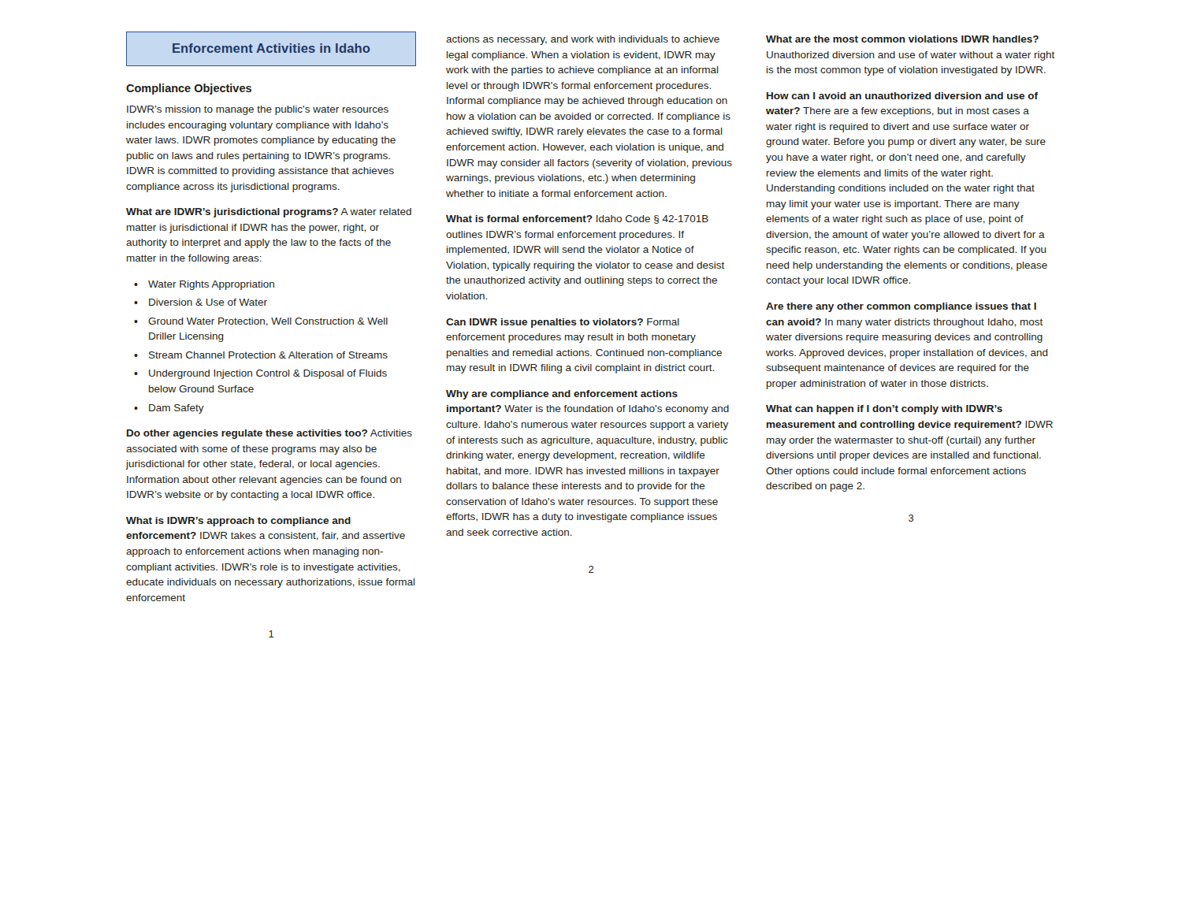Enforcement Activities in Idaho
Compliance Objectives
IDWR’s mission to manage the public's water resources includes encouraging voluntary compliance with Idaho’s water laws. IDWR promotes compliance by educating the public on laws and rules pertaining to IDWR’s programs. IDWR is committed to providing assistance that achieves compliance across its jurisdictional programs.
What are IDWR’s jurisdictional programs? A water related matter is jurisdictional if IDWR has the power, right, or authority to interpret and apply the law to the facts of the matter in the following areas:
Water Rights Appropriation
Diversion & Use of Water
Ground Water Protection, Well Construction & Well Driller Licensing
Stream Channel Protection & Alteration of Streams
Underground Injection Control & Disposal of Fluids below Ground Surface
Dam Safety
Do other agencies regulate these activities too? Activities associated with some of these programs may also be jurisdictional for other state, federal, or local agencies. Information about other relevant agencies can be found on IDWR’s website or by contacting a local IDWR office.
What is IDWR’s approach to compliance and enforcement? IDWR takes a consistent, fair, and assertive approach to enforcement actions when managing non-compliant activities. IDWR's role is to investigate activities, educate individuals on necessary authorizations, issue formal enforcement
1
actions as necessary, and work with individuals to achieve legal compliance. When a violation is evident, IDWR may work with the parties to achieve compliance at an informal level or through IDWR's formal enforcement procedures. Informal compliance may be achieved through education on how a violation can be avoided or corrected. If compliance is achieved swiftly, IDWR rarely elevates the case to a formal enforcement action. However, each violation is unique, and IDWR may consider all factors (severity of violation, previous warnings, previous violations, etc.) when determining whether to initiate a formal enforcement action.
What is formal enforcement? Idaho Code § 42-1701B outlines IDWR’s formal enforcement procedures. If implemented, IDWR will send the violator a Notice of Violation, typically requiring the violator to cease and desist the unauthorized activity and outlining steps to correct the violation.
Can IDWR issue penalties to violators? Formal enforcement procedures may result in both monetary penalties and remedial actions. Continued non-compliance may result in IDWR filing a civil complaint in district court.
Why are compliance and enforcement actions important? Water is the foundation of Idaho's economy and culture. Idaho's numerous water resources support a variety of interests such as agriculture, aquaculture, industry, public drinking water, energy development, recreation, wildlife habitat, and more. IDWR has invested millions in taxpayer dollars to balance these interests and to provide for the conservation of Idaho's water resources. To support these efforts, IDWR has a duty to investigate compliance issues and seek corrective action.
2
What are the most common violations IDWR handles? Unauthorized diversion and use of water without a water right is the most common type of violation investigated by IDWR.
How can I avoid an unauthorized diversion and use of water? There are a few exceptions, but in most cases a water right is required to divert and use surface water or ground water. Before you pump or divert any water, be sure you have a water right, or don’t need one, and carefully review the elements and limits of the water right. Understanding conditions included on the water right that may limit your water use is important. There are many elements of a water right such as place of use, point of diversion, the amount of water you’re allowed to divert for a specific reason, etc. Water rights can be complicated. If you need help understanding the elements or conditions, please contact your local IDWR office.
Are there any other common compliance issues that I can avoid? In many water districts throughout Idaho, most water diversions require measuring devices and controlling works. Approved devices, proper installation of devices, and subsequent maintenance of devices are required for the proper administration of water in those districts.
What can happen if I don’t comply with IDWR’s measurement and controlling device requirement? IDWR may order the watermaster to shut-off (curtail) any further diversions until proper devices are installed and functional. Other options could include formal enforcement actions described on page 2.
3